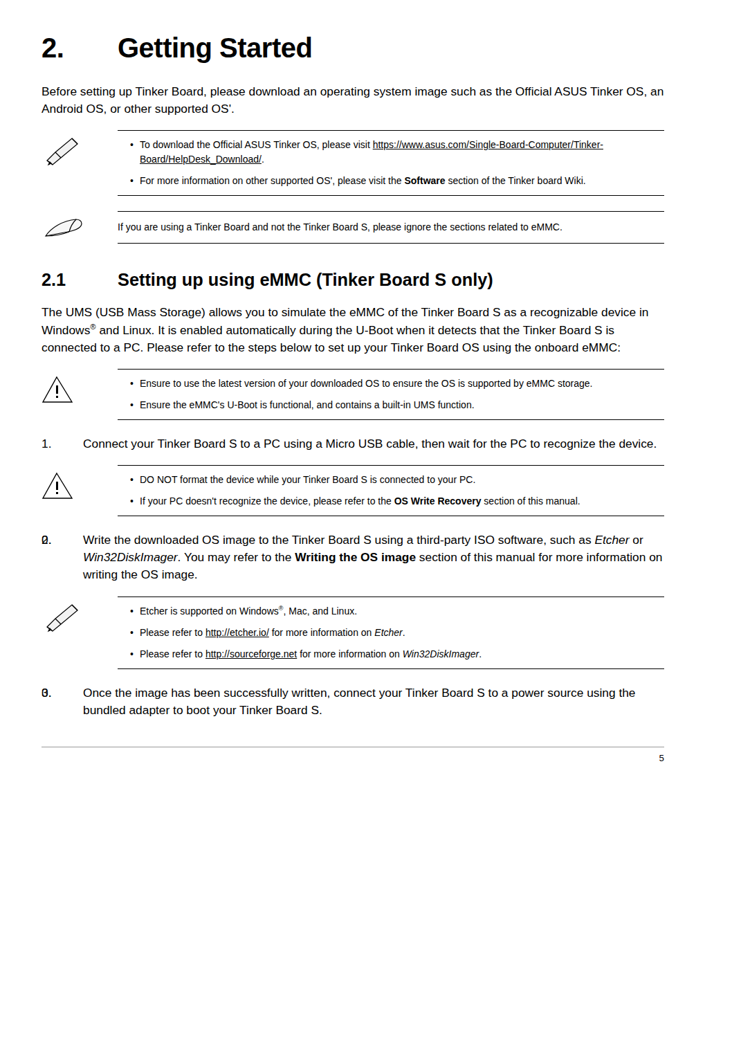2. Getting Started
Before setting up Tinker Board, please download an operating system image such as the Official ASUS Tinker OS, an Android OS, or other supported OS'.
To download the Official ASUS Tinker OS, please visit https://www.asus.com/Single-Board-Computer/Tinker-Board/HelpDesk_Download/.
For more information on other supported OS', please visit the Software section of the Tinker board Wiki.
If you are using a Tinker Board and not the Tinker Board S, please ignore the sections related to eMMC.
2.1 Setting up using eMMC (Tinker Board S only)
The UMS (USB Mass Storage) allows you to simulate the eMMC of the Tinker Board S as a recognizable device in Windows® and Linux. It is enabled automatically during the U-Boot when it detects that the Tinker Board S is connected to a PC. Please refer to the steps below to set up your Tinker Board OS using the onboard eMMC:
Ensure to use the latest version of your downloaded OS to ensure the OS is supported by eMMC storage.
Ensure the eMMC's U-Boot is functional, and contains a built-in UMS function.
Connect your Tinker Board S to a PC using a Micro USB cable, then wait for the PC to recognize the device.
DO NOT format the device while your Tinker Board S is connected to your PC.
If your PC doesn't recognize the device, please refer to the OS Write Recovery section of this manual.
2. Write the downloaded OS image to the Tinker Board S using a third-party ISO software, such as Etcher or Win32DiskImager. You may refer to the Writing the OS image section of this manual for more information on writing the OS image.
Etcher is supported on Windows®, Mac, and Linux.
Please refer to http://etcher.io/ for more information on Etcher.
Please refer to http://sourceforge.net for more information on Win32DiskImager.
3. Once the image has been successfully written, connect your Tinker Board S to a power source using the bundled adapter to boot your Tinker Board S.
5